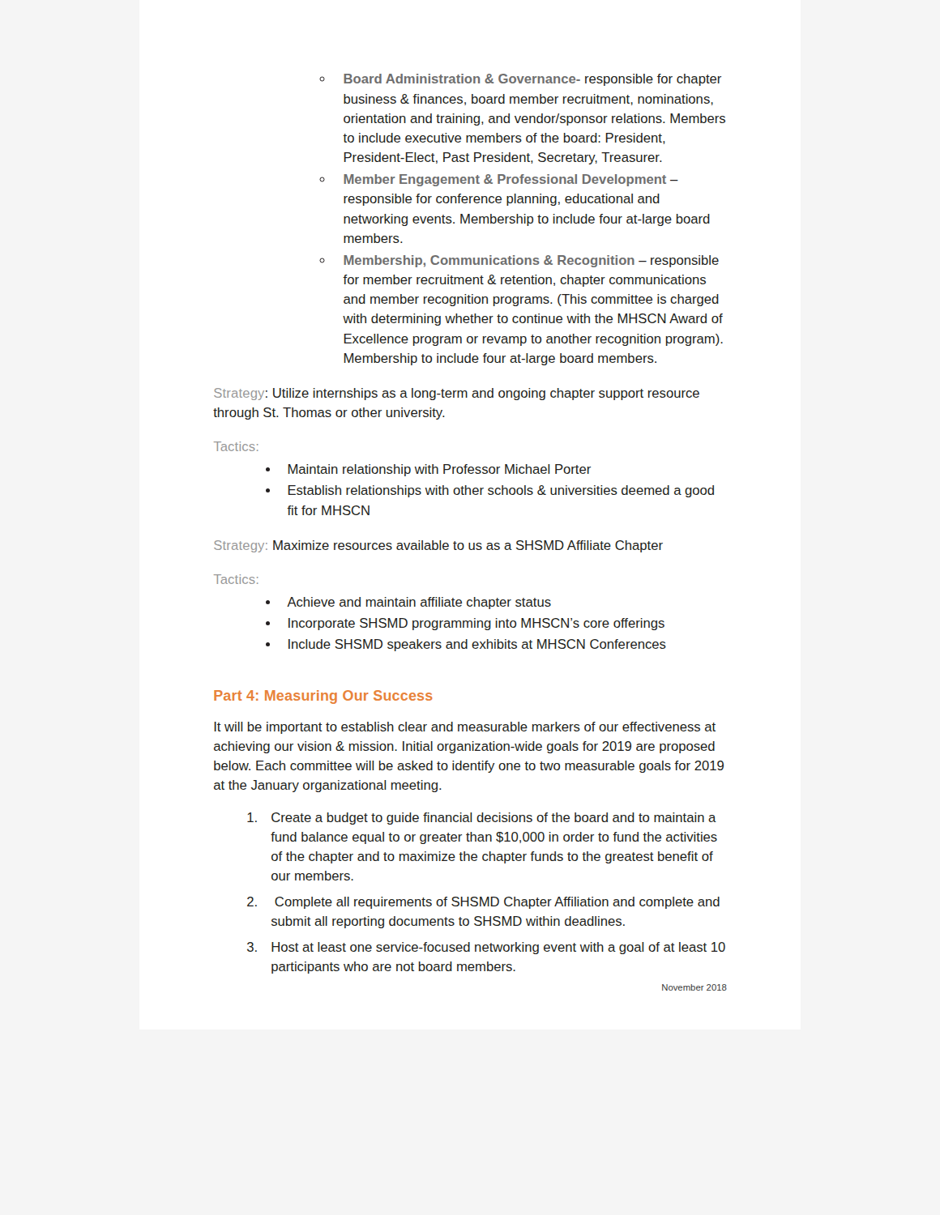Board Administration & Governance- responsible for chapter business & finances, board member recruitment, nominations, orientation and training, and vendor/sponsor relations. Members to include executive members of the board: President, President-Elect, Past President, Secretary, Treasurer.
Member Engagement & Professional Development – responsible for conference planning, educational and networking events. Membership to include four at-large board members.
Membership, Communications & Recognition – responsible for member recruitment & retention, chapter communications and member recognition programs. (This committee is charged with determining whether to continue with the MHSCN Award of Excellence program or revamp to another recognition program). Membership to include four at-large board members.
Strategy: Utilize internships as a long-term and ongoing chapter support resource through St. Thomas or other university.
Tactics:
Maintain relationship with Professor Michael Porter
Establish relationships with other schools & universities deemed a good fit for MHSCN
Strategy: Maximize resources available to us as a SHSMD Affiliate Chapter
Tactics:
Achieve and maintain affiliate chapter status
Incorporate SHSMD programming into MHSCN’s core offerings
Include SHSMD speakers and exhibits at MHSCN Conferences
Part 4: Measuring Our Success
It will be important to establish clear and measurable markers of our effectiveness at achieving our vision & mission. Initial organization-wide goals for 2019 are proposed below. Each committee will be asked to identify one to two measurable goals for 2019 at the January organizational meeting.
Create a budget to guide financial decisions of the board and to maintain a fund balance equal to or greater than $10,000 in order to fund the activities of the chapter and to maximize the chapter funds to the greatest benefit of our members.
Complete all requirements of SHSMD Chapter Affiliation and complete and submit all reporting documents to SHSMD within deadlines.
Host at least one service-focused networking event with a goal of at least 10 participants who are not board members.
November 2018